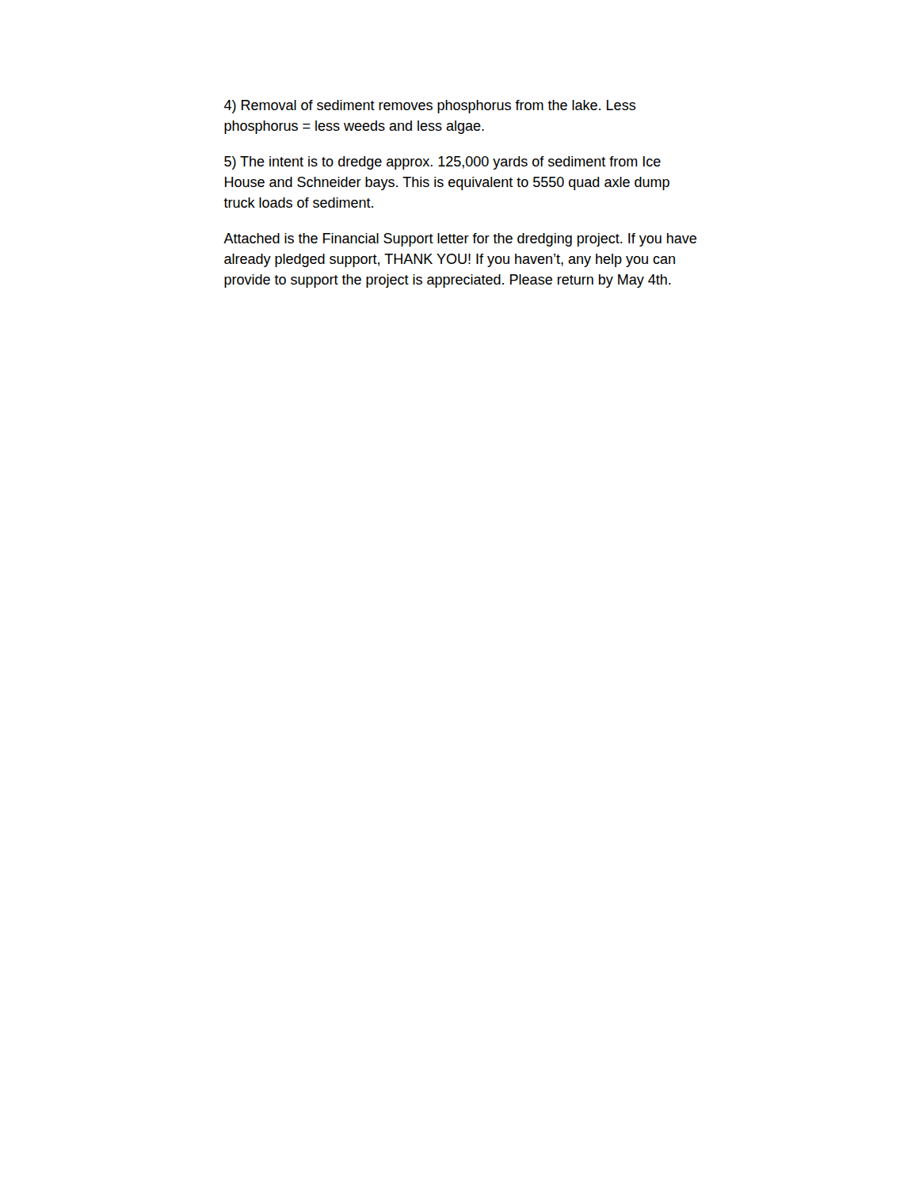4) Removal of sediment removes phosphorus from the lake. Less phosphorus = less weeds and less algae.
5) The intent is to dredge approx. 125,000 yards of sediment from Ice House and Schneider bays. This is equivalent to 5550 quad axle dump truck loads of sediment.
Attached is the Financial Support letter for the dredging project. If you have already pledged support, THANK YOU! If you haven’t, any help you can provide to support the project is appreciated. Please return by May 4th.